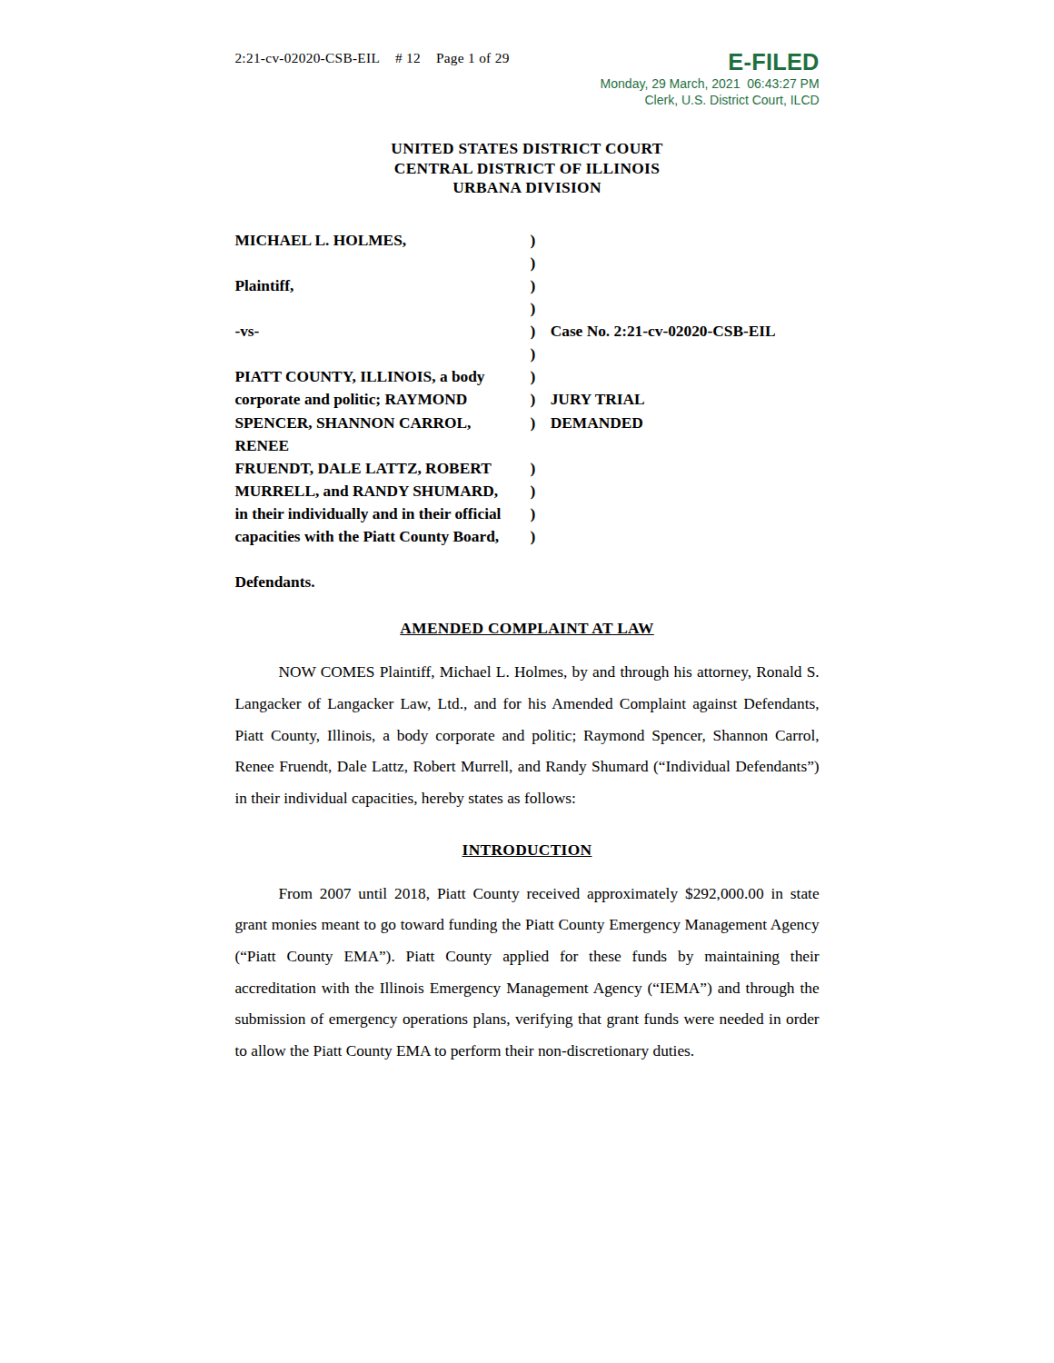2:21-cv-02020-CSB-EIL # 12 Page 1 of 29
E-FILED Monday, 29 March, 2021 06:43:27 PM Clerk, U.S. District Court, ILCD
UNITED STATES DISTRICT COURT
CENTRAL DISTRICT OF ILLINOIS
URBANA DIVISION
| MICHAEL L. HOLMES, | ) | |
| | ) | |
| Plaintiff, | ) | |
| | ) | |
| -vs- | ) | Case No. 2:21-cv-02020-CSB-EIL |
| | ) | |
| PIATT COUNTY, ILLINOIS, a body | ) | |
| corporate and politic; RAYMOND | ) | JURY TRIAL |
| SPENCER, SHANNON CARROL, RENEE | ) | DEMANDED |
| FRUENDT, DALE LATTZ, ROBERT | ) | |
| MURRELL, and RANDY SHUMARD, | ) | |
| in their individually and in their official | ) | |
| capacities with the Piatt County Board, | ) | |
| Defendants. | | |
AMENDED COMPLAINT AT LAW
NOW COMES Plaintiff, Michael L. Holmes, by and through his attorney, Ronald S. Langacker of Langacker Law, Ltd., and for his Amended Complaint against Defendants, Piatt County, Illinois, a body corporate and politic; Raymond Spencer, Shannon Carrol, Renee Fruendt, Dale Lattz, Robert Murrell, and Randy Shumard (“Individual Defendants”) in their individual capacities, hereby states as follows:
INTRODUCTION
From 2007 until 2018, Piatt County received approximately $292,000.00 in state grant monies meant to go toward funding the Piatt County Emergency Management Agency (“Piatt County EMA”). Piatt County applied for these funds by maintaining their accreditation with the Illinois Emergency Management Agency (“IEMA”) and through the submission of emergency operations plans, verifying that grant funds were needed in order to allow the Piatt County EMA to perform their non-discretionary duties.